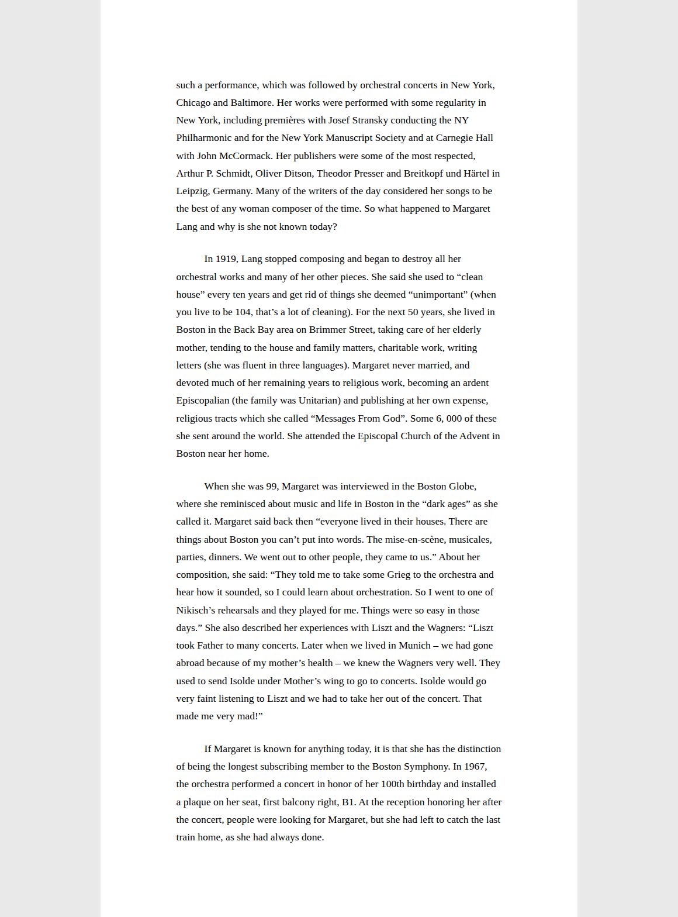such a performance, which was followed by orchestral concerts in New York, Chicago and Baltimore. Her works were performed with some regularity in New York, including premières with Josef Stransky conducting the NY Philharmonic and for the New York Manuscript Society and at Carnegie Hall with John McCormack. Her publishers were some of the most respected, Arthur P. Schmidt, Oliver Ditson, Theodor Presser and Breitkopf und Härtel in Leipzig, Germany. Many of the writers of the day considered her songs to be the best of any woman composer of the time. So what happened to Margaret Lang and why is she not known today?
In 1919, Lang stopped composing and began to destroy all her orchestral works and many of her other pieces. She said she used to “clean house” every ten years and get rid of things she deemed “unimportant” (when you live to be 104, that’s a lot of cleaning). For the next 50 years, she lived in Boston in the Back Bay area on Brimmer Street, taking care of her elderly mother, tending to the house and family matters, charitable work, writing letters (she was fluent in three languages). Margaret never married, and devoted much of her remaining years to religious work, becoming an ardent Episcopalian (the family was Unitarian) and publishing at her own expense, religious tracts which she called “Messages From God”. Some 6, 000 of these she sent around the world. She attended the Episcopal Church of the Advent in Boston near her home.
When she was 99, Margaret was interviewed in the Boston Globe, where she reminisced about music and life in Boston in the “dark ages” as she called it. Margaret said back then “everyone lived in their houses. There are things about Boston you can’t put into words. The mise-en-scène, musicales, parties, dinners. We went out to other people, they came to us.” About her composition, she said: “They told me to take some Grieg to the orchestra and hear how it sounded, so I could learn about orchestration. So I went to one of Nikisch’s rehearsals and they played for me. Things were so easy in those days.” She also described her experiences with Liszt and the Wagners: “Liszt took Father to many concerts. Later when we lived in Munich – we had gone abroad because of my mother’s health – we knew the Wagners very well. They used to send Isolde under Mother’s wing to go to concerts. Isolde would go very faint listening to Liszt and we had to take her out of the concert. That made me very mad!”
If Margaret is known for anything today, it is that she has the distinction of being the longest subscribing member to the Boston Symphony. In 1967, the orchestra performed a concert in honor of her 100th birthday and installed a plaque on her seat, first balcony right, B1. At the reception honoring her after the concert, people were looking for Margaret, but she had left to catch the last train home, as she had always done.